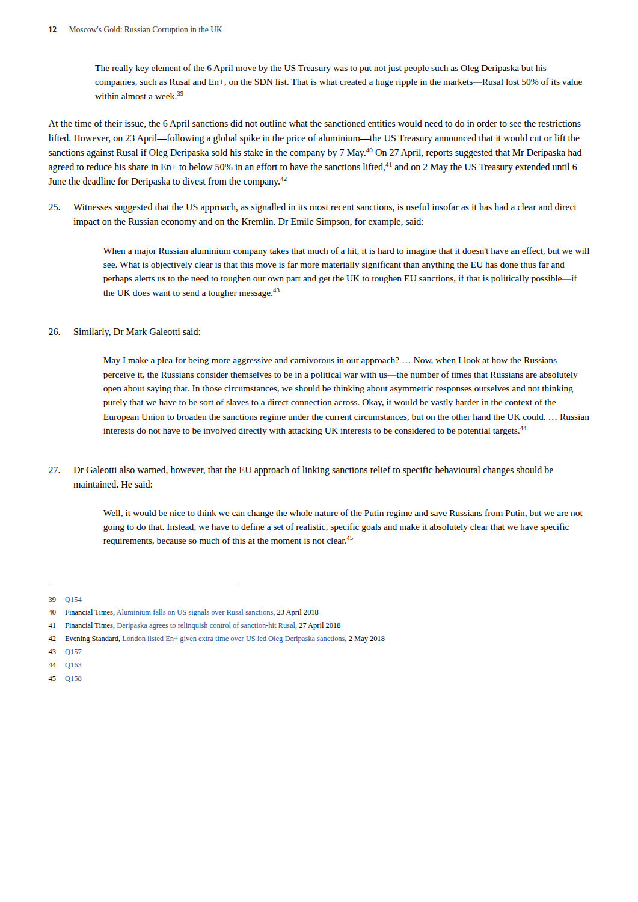12 Moscow's Gold: Russian Corruption in the UK
The really key element of the 6 April move by the US Treasury was to put not just people such as Oleg Deripaska but his companies, such as Rusal and En+, on the SDN list. That is what created a huge ripple in the markets—Rusal lost 50% of its value within almost a week.39
At the time of their issue, the 6 April sanctions did not outline what the sanctioned entities would need to do in order to see the restrictions lifted. However, on 23 April—following a global spike in the price of aluminium—the US Treasury announced that it would cut or lift the sanctions against Rusal if Oleg Deripaska sold his stake in the company by 7 May.40 On 27 April, reports suggested that Mr Deripaska had agreed to reduce his share in En+ to below 50% in an effort to have the sanctions lifted,41 and on 2 May the US Treasury extended until 6 June the deadline for Deripaska to divest from the company.42
25.
Witnesses suggested that the US approach, as signalled in its most recent sanctions, is useful insofar as it has had a clear and direct impact on the Russian economy and on the Kremlin. Dr Emile Simpson, for example, said:
When a major Russian aluminium company takes that much of a hit, it is hard to imagine that it doesn't have an effect, but we will see. What is objectively clear is that this move is far more materially significant than anything the EU has done thus far and perhaps alerts us to the need to toughen our own part and get the UK to toughen EU sanctions, if that is politically possible—if the UK does want to send a tougher message.43
26.
Similarly, Dr Mark Galeotti said:
May I make a plea for being more aggressive and carnivorous in our approach? … Now, when I look at how the Russians perceive it, the Russians consider themselves to be in a political war with us—the number of times that Russians are absolutely open about saying that. In those circumstances, we should be thinking about asymmetric responses ourselves and not thinking purely that we have to be sort of slaves to a direct connection across. Okay, it would be vastly harder in the context of the European Union to broaden the sanctions regime under the current circumstances, but on the other hand the UK could. … Russian interests do not have to be involved directly with attacking UK interests to be considered to be potential targets.44
27.
Dr Galeotti also warned, however, that the EU approach of linking sanctions relief to specific behavioural changes should be maintained. He said:
Well, it would be nice to think we can change the whole nature of the Putin regime and save Russians from Putin, but we are not going to do that. Instead, we have to define a set of realistic, specific goals and make it absolutely clear that we have specific requirements, because so much of this at the moment is not clear.45
39 Q154
40 Financial Times, Aluminium falls on US signals over Rusal sanctions, 23 April 2018
41 Financial Times, Deripaska agrees to relinquish control of sanction-hit Rusal, 27 April 2018
42 Evening Standard, London listed En+ given extra time over US led Oleg Deripaska sanctions, 2 May 2018
43 Q157
44 Q163
45 Q158